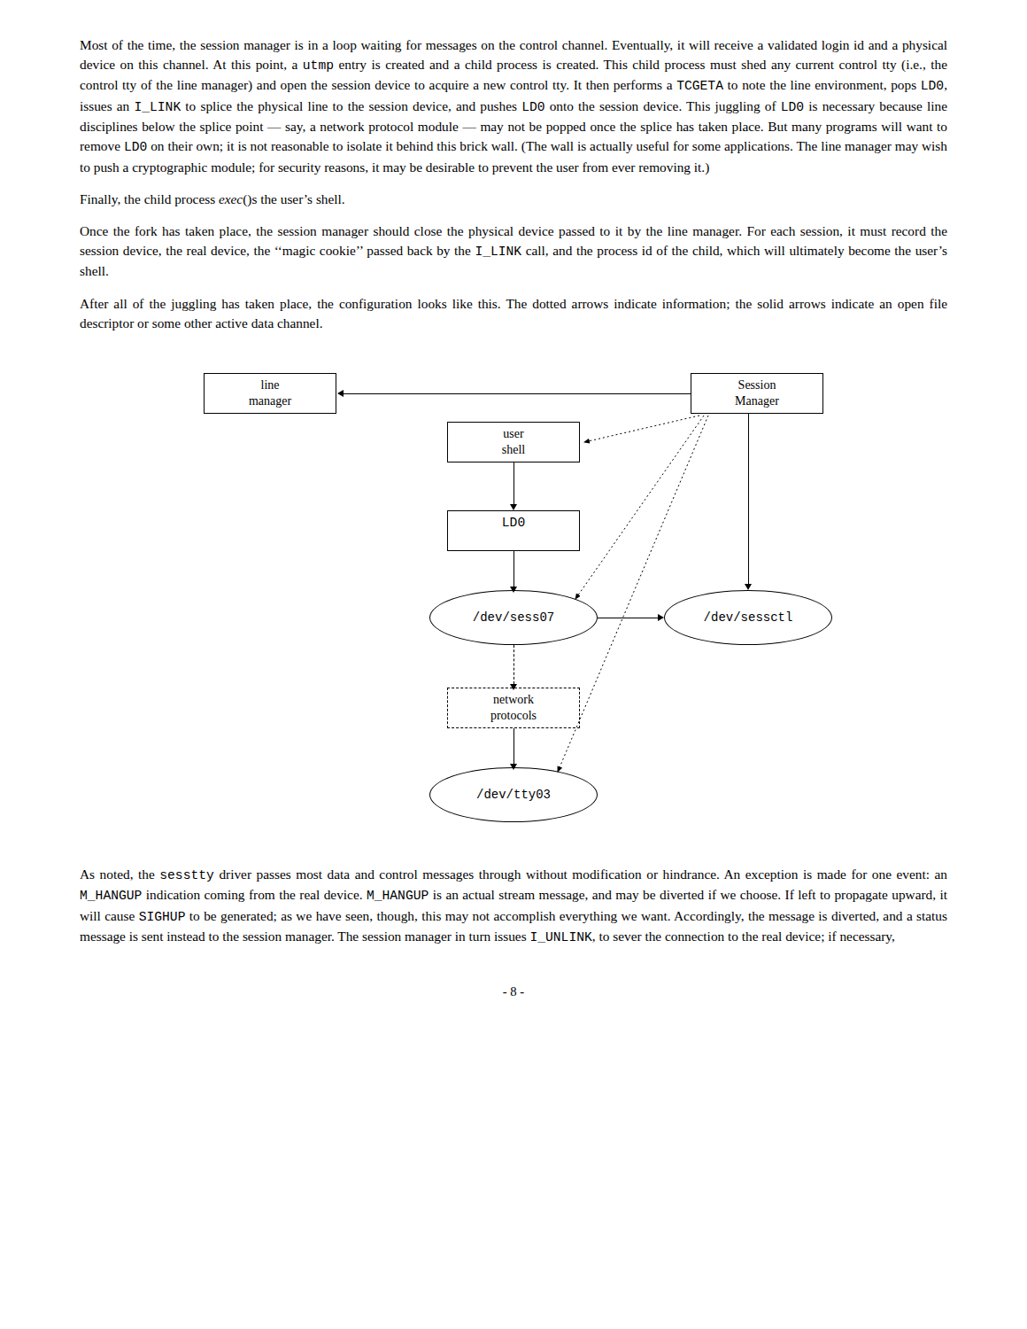Most of the time, the session manager is in a loop waiting for messages on the control channel. Eventually, it will receive a validated login id and a physical device on this channel. At this point, a utmp entry is created and a child process is created. This child process must shed any current control tty (i.e., the control tty of the line manager) and open the session device to acquire a new control tty. It then performs a TCGETA to note the line environment, pops LD0, issues an I_LINK to splice the physical line to the session device, and pushes LD0 onto the session device. This juggling of LD0 is necessary because line disciplines below the splice point — say, a network protocol module — may not be popped once the splice has taken place. But many programs will want to remove LD0 on their own; it is not reasonable to isolate it behind this brick wall. (The wall is actually useful for some applications. The line manager may wish to push a cryptographic module; for security reasons, it may be desirable to prevent the user from ever removing it.)
Finally, the child process exec()s the user’s shell.
Once the fork has taken place, the session manager should close the physical device passed to it by the line manager. For each session, it must record the session device, the real device, the ‘‘magic cookie’’ passed back by the I_LINK call, and the process id of the child, which will ultimately become the user’s shell.
After all of the juggling has taken place, the configuration looks like this. The dotted arrows indicate information; the solid arrows indicate an open file descriptor or some other active data channel.
line
manager
Session
Manager
user
shell
LD0
network
protocols
/dev/sess07
/dev/sessctl
/dev/tty03
As noted, the sesstty driver passes most data and control messages through without modification or hindrance. An exception is made for one event: an M_HANGUP indication coming from the real device. M_HANGUP is an actual stream message, and may be diverted if we choose. If left to propagate upward, it will cause SIGHUP to be generated; as we have seen, though, this may not accomplish everything we want. Accordingly, the message is diverted, and a status message is sent instead to the session manager. The session manager in turn issues I_UNLINK, to sever the connection to the real device; if necessary,
- 8 -